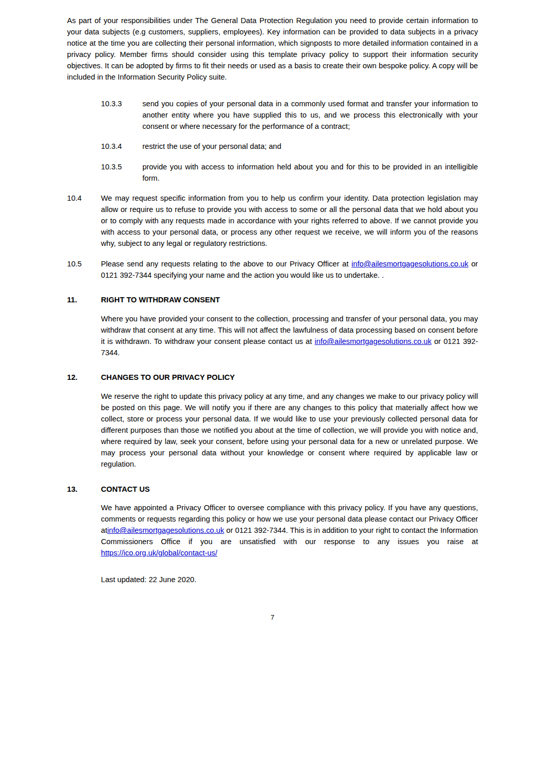As part of your responsibilities under The General Data Protection Regulation you need to provide certain information to your data subjects (e.g customers, suppliers, employees). Key information can be provided to data subjects in a privacy notice at the time you are collecting their personal information, which signposts to more detailed information contained in a privacy policy. Member firms should consider using this template privacy policy to support their information security objectives. It can be adopted by firms to fit their needs or used as a basis to create their own bespoke policy. A copy will be included in the Information Security Policy suite.
10.3.3
send you copies of your personal data in a commonly used format and transfer your information to another entity where you have supplied this to us, and we process this electronically with your consent or where necessary for the performance of a contract;
10.3.4
restrict the use of your personal data; and
10.3.5
provide you with access to information held about you and for this to be provided in an intelligible form.
10.4
We may request specific information from you to help us confirm your identity. Data protection legislation may allow or require us to refuse to provide you with access to some or all the personal data that we hold about you or to comply with any requests made in accordance with your rights referred to above. If we cannot provide you with access to your personal data, or process any other request we receive, we will inform you of the reasons why, subject to any legal or regulatory restrictions.
10.5
Please send any requests relating to the above to our Privacy Officer at info@ailesmortgagesolutions.co.uk or 0121 392-7344 specifying your name and the action you would like us to undertake. .
11. RIGHT TO WITHDRAW CONSENT
Where you have provided your consent to the collection, processing and transfer of your personal data, you may withdraw that consent at any time. This will not affect the lawfulness of data processing based on consent before it is withdrawn. To withdraw your consent please contact us at info@ailesmortgagesolutions.co.uk or 0121 392-7344.
12. CHANGES TO OUR PRIVACY POLICY
We reserve the right to update this privacy policy at any time, and any changes we make to our privacy policy will be posted on this page. We will notify you if there are any changes to this policy that materially affect how we collect, store or process your personal data. If we would like to use your previously collected personal data for different purposes than those we notified you about at the time of collection, we will provide you with notice and, where required by law, seek your consent, before using your personal data for a new or unrelated purpose. We may process your personal data without your knowledge or consent where required by applicable law or regulation.
13. CONTACT US
We have appointed a Privacy Officer to oversee compliance with this privacy policy. If you have any questions, comments or requests regarding this policy or how we use your personal data please contact our Privacy Officer atinfo@ailesmortgagesolutions.co.uk or 0121 392-7344. This is in addition to your right to contact the Information Commissioners Office if you are unsatisfied with our response to any issues you raise at https://ico.org.uk/global/contact-us/
Last updated: 22 June 2020.
7